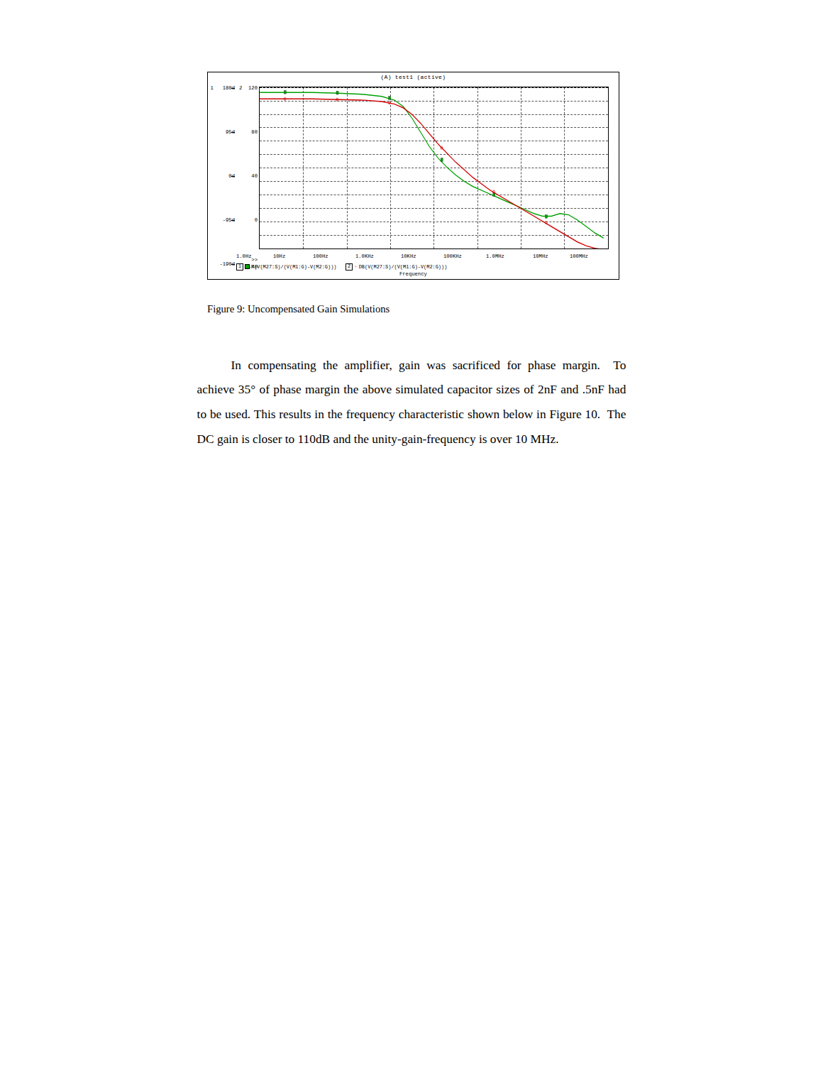(A) test1 (active)
1 180d 95d 0d -95d -190d
2 120 80 40 0 >> -40
1.0Hz 10Hz 100Hz 1.0KHz 10KHz 100KHz 1.0MHz 10MHz 100MHz
1 P(V(M27:S)/(V(M1:G)-V(M2:G))) 2◦DB(V(M27:S)/(V(M1:G)-V(M2:G)))
Frequency
Figure 9: Uncompensated Gain Simulations
In compensating the amplifier, gain was sacrificed for phase margin. To achieve 35° of phase margin the above simulated capacitor sizes of 2nF and .5nF had to be used. This results in the frequency characteristic shown below in Figure 10. The DC gain is closer to 110dB and the unity-gain-frequency is over 10 MHz.